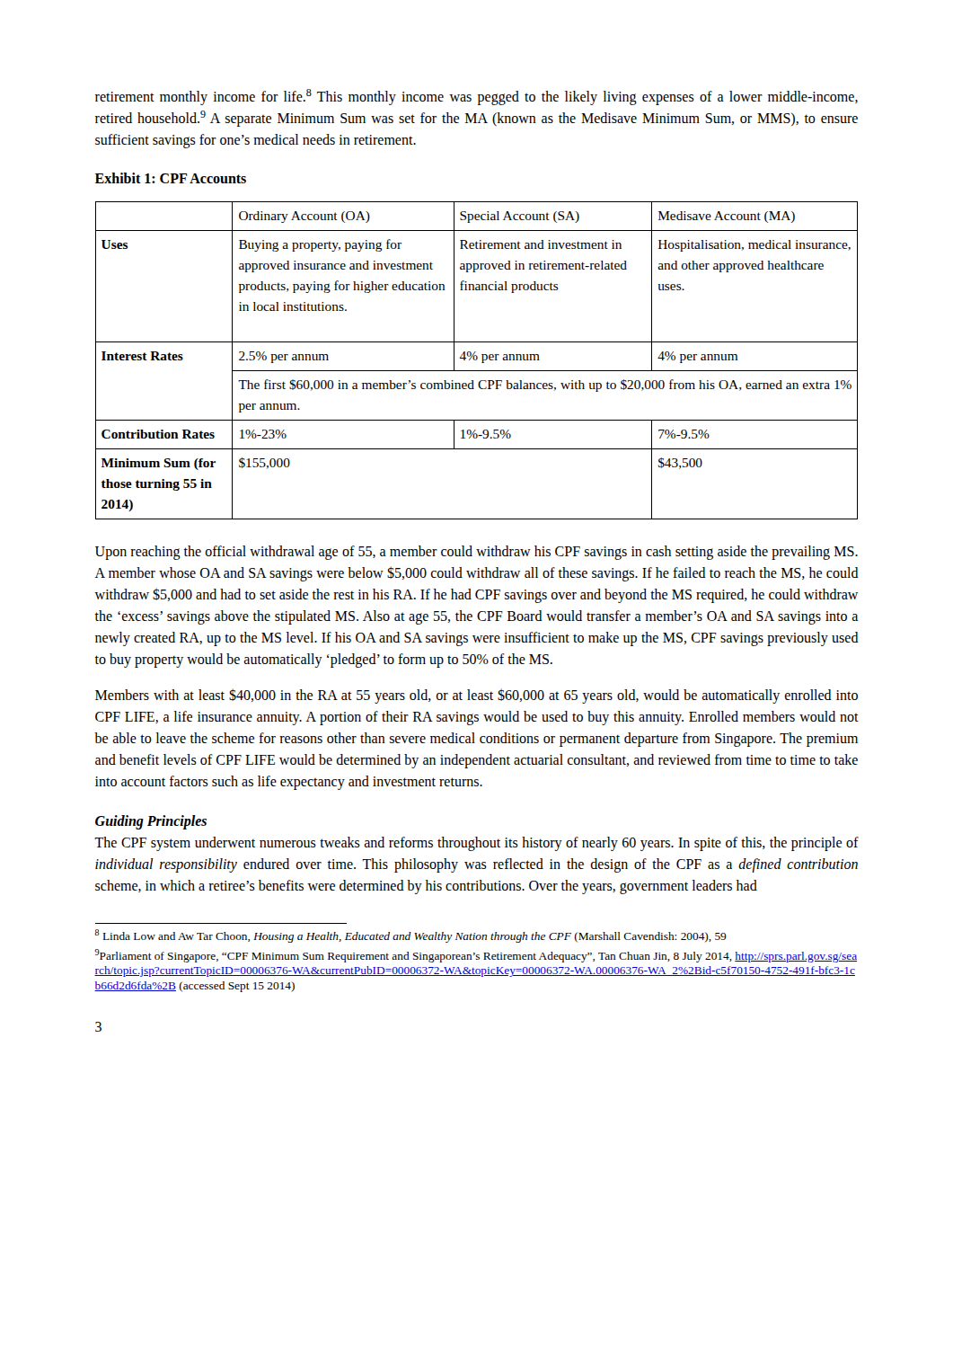retirement monthly income for life.8 This monthly income was pegged to the likely living expenses of a lower middle-income, retired household.9 A separate Minimum Sum was set for the MA (known as the Medisave Minimum Sum, or MMS), to ensure sufficient savings for one’s medical needs in retirement.
Exhibit 1: CPF Accounts
| | Ordinary Account (OA) | Special Account (SA) | Medisave Account (MA) |
| --- | --- | --- | --- |
| Uses | Buying a property, paying for approved insurance and investment products, paying for higher education in local institutions. | Retirement and investment in approved in retirement-related financial products | Hospitalisation, medical insurance, and other approved healthcare uses. |
| Interest Rates | 2.5% per annum | 4% per annum | 4% per annum |
| The first $60,000 in a member’s combined CPF balances, with up to $20,000 from his OA, earned an extra 1% per annum. |
| Contribution Rates | 1%-23% | 1%-9.5% | 7%-9.5% |
| Minimum Sum (for those turning 55 in 2014) | $155,000 | $43,500 |
Upon reaching the official withdrawal age of 55, a member could withdraw his CPF savings in cash setting aside the prevailing MS. A member whose OA and SA savings were below $5,000 could withdraw all of these savings. If he failed to reach the MS, he could withdraw $5,000 and had to set aside the rest in his RA. If he had CPF savings over and beyond the MS required, he could withdraw the ‘excess’ savings above the stipulated MS. Also at age 55, the CPF Board would transfer a member’s OA and SA savings into a newly created RA, up to the MS level. If his OA and SA savings were insufficient to make up the MS, CPF savings previously used to buy property would be automatically ‘pledged’ to form up to 50% of the MS.
Members with at least $40,000 in the RA at 55 years old, or at least $60,000 at 65 years old, would be automatically enrolled into CPF LIFE, a life insurance annuity. A portion of their RA savings would be used to buy this annuity. Enrolled members would not be able to leave the scheme for reasons other than severe medical conditions or permanent departure from Singapore. The premium and benefit levels of CPF LIFE would be determined by an independent actuarial consultant, and reviewed from time to time to take into account factors such as life expectancy and investment returns.
Guiding Principles
The CPF system underwent numerous tweaks and reforms throughout its history of nearly 60 years. In spite of this, the principle of individual responsibility endured over time. This philosophy was reflected in the design of the CPF as a defined contribution scheme, in which a retiree’s benefits were determined by his contributions. Over the years, government leaders had
8 Linda Low and Aw Tar Choon, Housing a Health, Educated and Wealthy Nation through the CPF (Marshall Cavendish: 2004), 59
9Parliament of Singapore, “CPF Minimum Sum Requirement and Singaporean’s Retirement Adequacy”, Tan Chuan Jin, 8 July 2014, http://sprs.parl.gov.sg/search/topic.jsp?currentTopicID=00006376-WA&currentPubID=00006372-WA&topicKey=00006372-WA.00006376-WA_2%2Bid-c5f70150-4752-491f-bfc3-1cb66d2d6fda%2B (accessed Sept 15 2014)
3